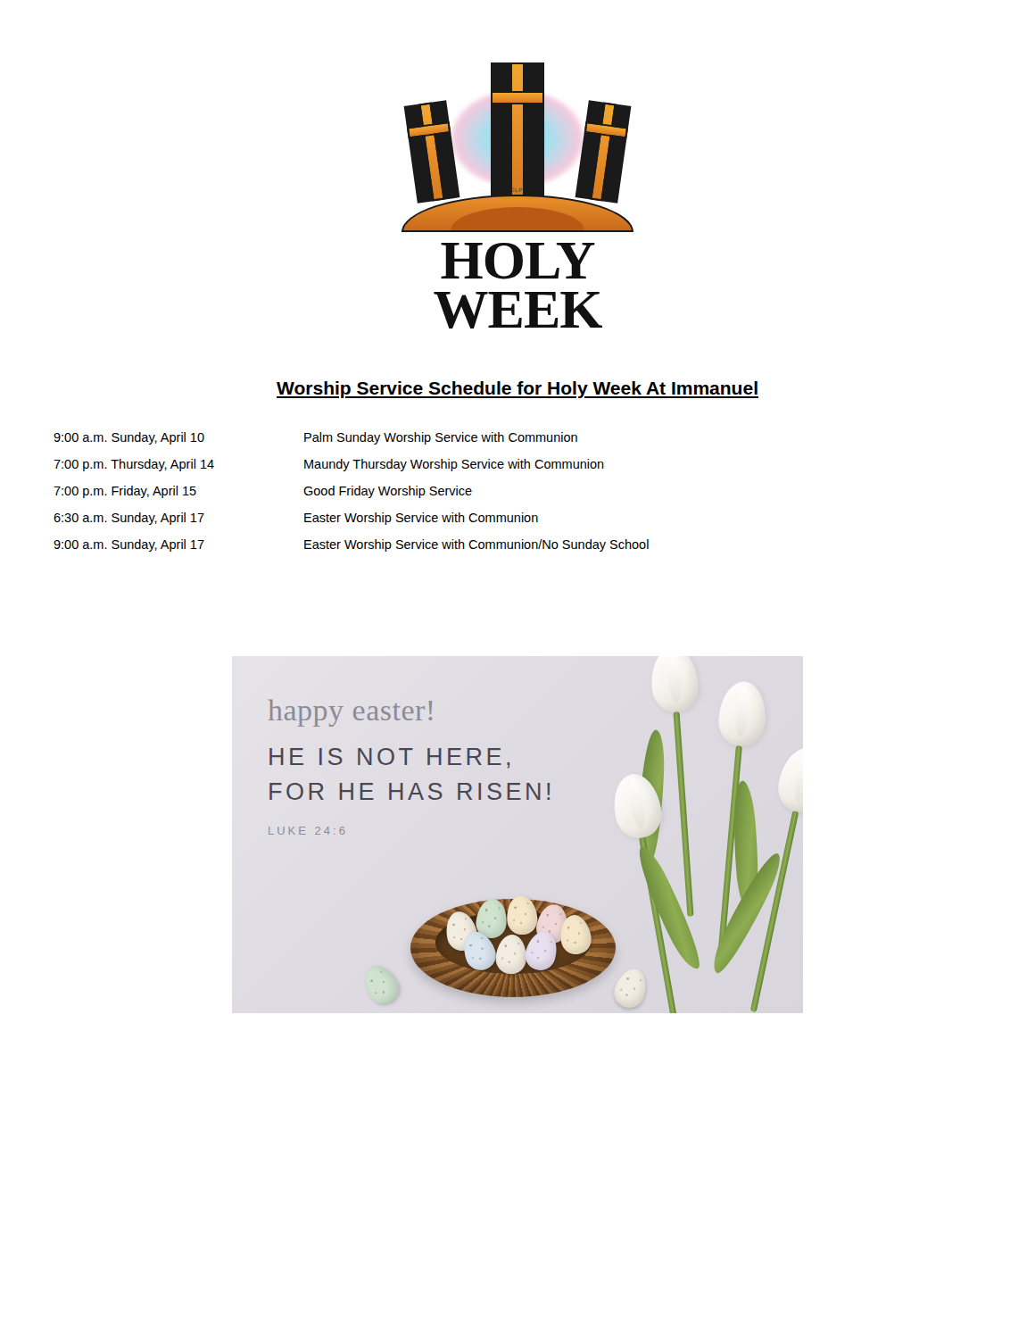©LPi
HOLY
WEEK
Worship Service Schedule for Holy Week At Immanuel
| 9:00 a.m. Sunday, April 10 | Palm Sunday Worship Service with Communion |
| 7:00 p.m. Thursday, April 14 | Maundy Thursday Worship Service with Communion |
| 7:00 p.m. Friday, April 15 | Good Friday Worship Service |
| 6:30 a.m. Sunday, April 17 | Easter Worship Service with Communion |
| 9:00 a.m. Sunday, April 17 | Easter Worship Service with Communion/No Sunday School |
happy easter!
HE IS NOT HERE,
FOR HE HAS RISEN!
LUKE 24:6